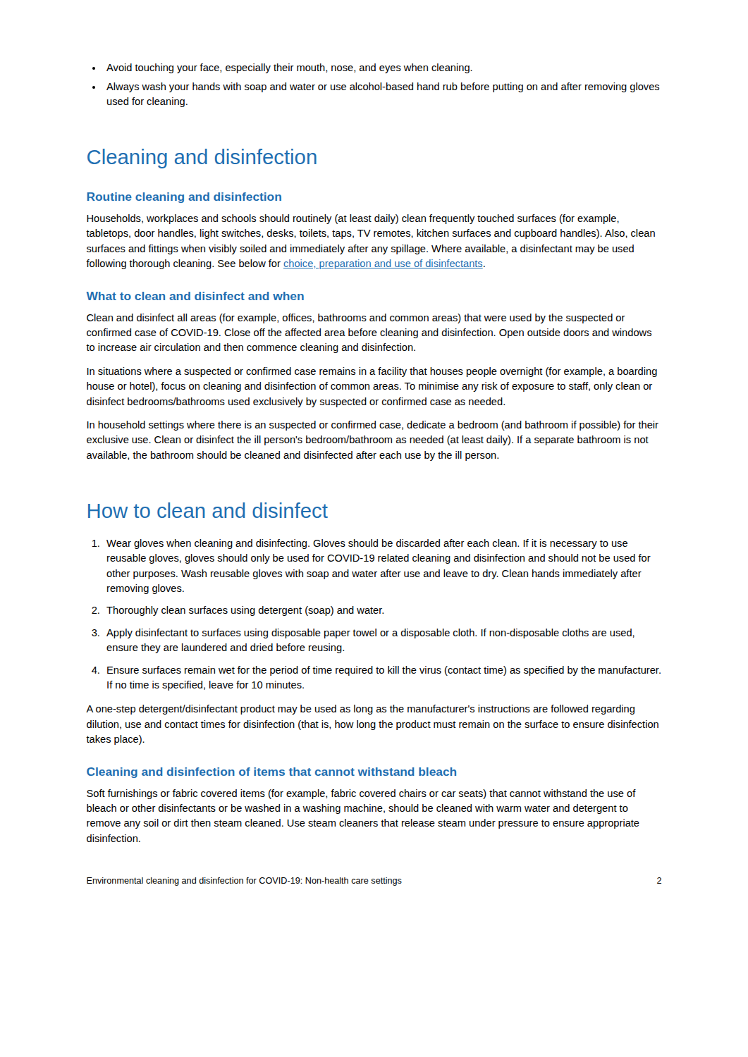Avoid touching your face, especially their mouth, nose, and eyes when cleaning.
Always wash your hands with soap and water or use alcohol-based hand rub before putting on and after removing gloves used for cleaning.
Cleaning and disinfection
Routine cleaning and disinfection
Households, workplaces and schools should routinely (at least daily) clean frequently touched surfaces (for example, tabletops, door handles, light switches, desks, toilets, taps, TV remotes, kitchen surfaces and cupboard handles). Also, clean surfaces and fittings when visibly soiled and immediately after any spillage. Where available, a disinfectant may be used following thorough cleaning. See below for choice, preparation and use of disinfectants.
What to clean and disinfect and when
Clean and disinfect all areas (for example, offices, bathrooms and common areas) that were used by the suspected or confirmed case of COVID-19. Close off the affected area before cleaning and disinfection. Open outside doors and windows to increase air circulation and then commence cleaning and disinfection.
In situations where a suspected or confirmed case remains in a facility that houses people overnight (for example, a boarding house or hotel), focus on cleaning and disinfection of common areas. To minimise any risk of exposure to staff, only clean or disinfect bedrooms/bathrooms used exclusively by suspected or confirmed case as needed.
In household settings where there is an suspected or confirmed case, dedicate a bedroom (and bathroom if possible) for their exclusive use. Clean or disinfect the ill person's bedroom/bathroom as needed (at least daily). If a separate bathroom is not available, the bathroom should be cleaned and disinfected after each use by the ill person.
How to clean and disinfect
Wear gloves when cleaning and disinfecting. Gloves should be discarded after each clean. If it is necessary to use reusable gloves, gloves should only be used for COVID-19 related cleaning and disinfection and should not be used for other purposes. Wash reusable gloves with soap and water after use and leave to dry. Clean hands immediately after removing gloves.
Thoroughly clean surfaces using detergent (soap) and water.
Apply disinfectant to surfaces using disposable paper towel or a disposable cloth. If non-disposable cloths are used, ensure they are laundered and dried before reusing.
Ensure surfaces remain wet for the period of time required to kill the virus (contact time) as specified by the manufacturer. If no time is specified, leave for 10 minutes.
A one-step detergent/disinfectant product may be used as long as the manufacturer's instructions are followed regarding dilution, use and contact times for disinfection (that is, how long the product must remain on the surface to ensure disinfection takes place).
Cleaning and disinfection of items that cannot withstand bleach
Soft furnishings or fabric covered items (for example, fabric covered chairs or car seats) that cannot withstand the use of bleach or other disinfectants or be washed in a washing machine, should be cleaned with warm water and detergent to remove any soil or dirt then steam cleaned. Use steam cleaners that release steam under pressure to ensure appropriate disinfection.
Environmental cleaning and disinfection for COVID-19: Non-health care settings 2